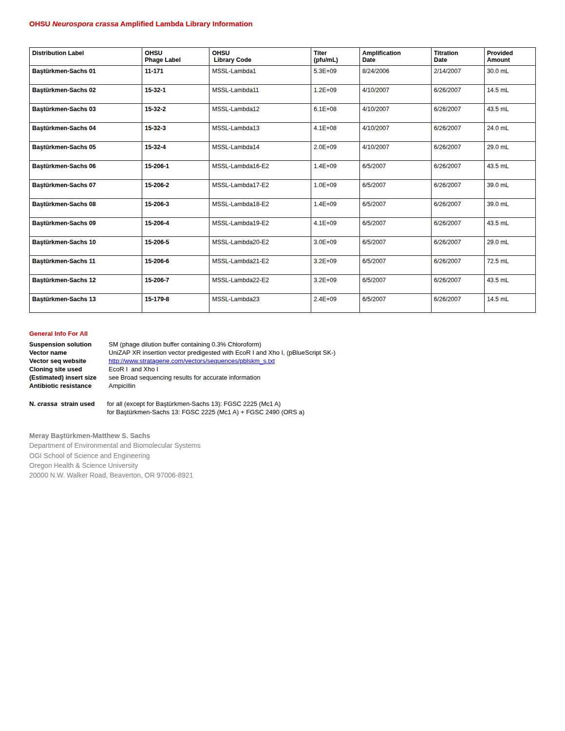OHSU Neurospora crassa Amplified Lambda Library Information
| Distribution Label | OHSU Phage Label | OHSU Library Code | Titer (pfu/mL) | Amplification Date | Titration Date | Provided Amount |
| --- | --- | --- | --- | --- | --- | --- |
| Baştürkmen-Sachs 01 | 11-171 | MSSL-Lambda1 | 5.3E+09 | 8/24/2006 | 2/14/2007 | 30.0 mL |
| Baştürkmen-Sachs 02 | 15-32-1 | MSSL-Lambda11 | 1.2E+09 | 4/10/2007 | 6/26/2007 | 14.5 mL |
| Baştürkmen-Sachs 03 | 15-32-2 | MSSL-Lambda12 | 6.1E+08 | 4/10/2007 | 6/26/2007 | 43.5 mL |
| Baştürkmen-Sachs 04 | 15-32-3 | MSSL-Lambda13 | 4.1E+08 | 4/10/2007 | 6/26/2007 | 24.0 mL |
| Baştürkmen-Sachs 05 | 15-32-4 | MSSL-Lambda14 | 2.0E+09 | 4/10/2007 | 6/26/2007 | 29.0 mL |
| Baştürkmen-Sachs 06 | 15-206-1 | MSSL-Lambda16-E2 | 1.4E+09 | 6/5/2007 | 6/26/2007 | 43.5 mL |
| Baştürkmen-Sachs 07 | 15-206-2 | MSSL-Lambda17-E2 | 1.0E+09 | 6/5/2007 | 6/26/2007 | 39.0 mL |
| Baştürkmen-Sachs 08 | 15-206-3 | MSSL-Lambda18-E2 | 1.4E+09 | 6/5/2007 | 6/26/2007 | 39.0 mL |
| Baştürkmen-Sachs 09 | 15-206-4 | MSSL-Lambda19-E2 | 4.1E+09 | 6/5/2007 | 6/26/2007 | 43.5 mL |
| Baştürkmen-Sachs 10 | 15-206-5 | MSSL-Lambda20-E2 | 3.0E+09 | 6/5/2007 | 6/26/2007 | 29.0 mL |
| Baştürkmen-Sachs 11 | 15-206-6 | MSSL-Lambda21-E2 | 3.2E+09 | 6/5/2007 | 6/26/2007 | 72.5 mL |
| Baştürkmen-Sachs 12 | 15-206-7 | MSSL-Lambda22-E2 | 3.2E+09 | 6/5/2007 | 6/26/2007 | 43.5 mL |
| Baştürkmen-Sachs 13 | 15-179-8 | MSSL-Lambda23 | 2.4E+09 | 6/5/2007 | 6/26/2007 | 14.5 mL |
General Info For All
| Suspension solution | SM (phage dilution buffer containing 0.3% Chloroform) |
| Vector name | UniZAP XR insertion vector predigested with EcoR I and Xho I, (pBlueScript SK-) |
| Vector seq website | http://www.stratagene.com/vectors/sequences/pblskm_s.txt |
| Cloning site used | EcoR I and Xho I |
| (Estimated) insert size | see Broad sequencing results for accurate information |
| Antibiotic resistance | Ampicillin |
| N. crassa strain used | for all (except for Baştürkmen-Sachs 13): FGSC 2225 (Mc1 A) |
| | for Baştürkmen-Sachs 13: FGSC 2225 (Mc1 A) + FGSC 2490 (ORS a) |
Meray Baştürkmen-Matthew S. Sachs
Department of Environmental and Biomolecular Systems
OGI School of Science and Engineering
Oregon Health & Science University
20000 N.W. Walker Road, Beaverton, OR 97006-8921